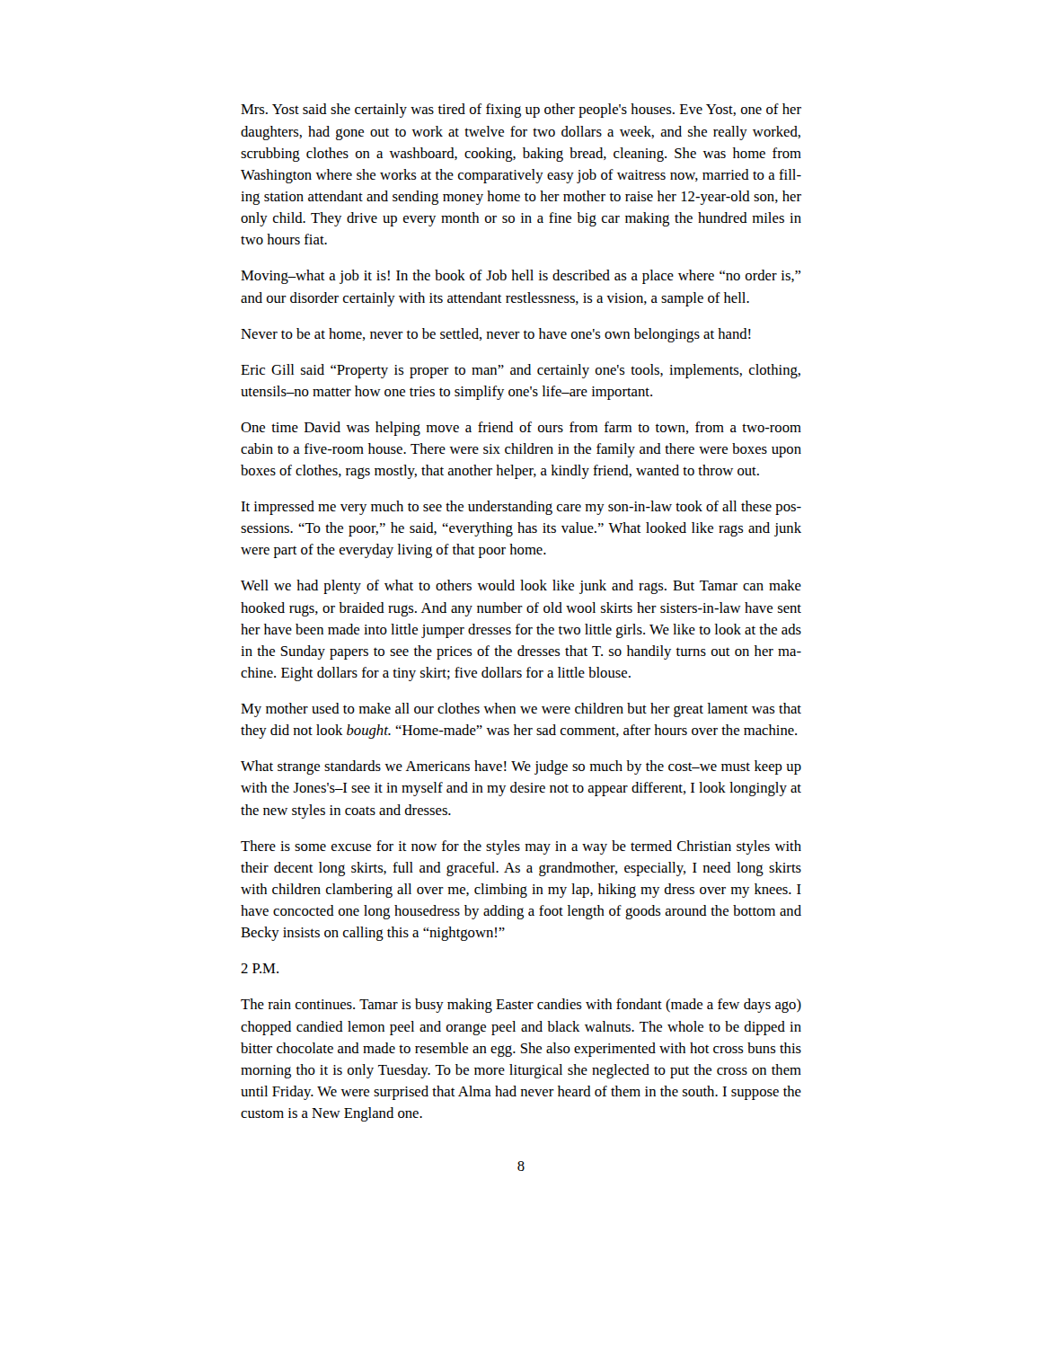Mrs. Yost said she certainly was tired of fixing up other people's houses. Eve Yost, one of her daughters, had gone out to work at twelve for two dollars a week, and she really worked, scrubbing clothes on a washboard, cooking, baking bread, cleaning. She was home from Washington where she works at the comparatively easy job of waitress now, married to a filling station attendant and sending money home to her mother to raise her 12-year-old son, her only child. They drive up every month or so in a fine big car making the hundred miles in two hours fiat.
Moving–what a job it is! In the book of Job hell is described as a place where “no order is,” and our disorder certainly with its attendant restlessness, is a vision, a sample of hell.
Never to be at home, never to be settled, never to have one's own belongings at hand!
Eric Gill said “Property is proper to man” and certainly one's tools, implements, clothing, utensils–no matter how one tries to simplify one's life–are important.
One time David was helping move a friend of ours from farm to town, from a two-room cabin to a five-room house. There were six children in the family and there were boxes upon boxes of clothes, rags mostly, that another helper, a kindly friend, wanted to throw out.
It impressed me very much to see the understanding care my son-in-law took of all these possessions. “To the poor,” he said, “everything has its value.” What looked like rags and junk were part of the everyday living of that poor home.
Well we had plenty of what to others would look like junk and rags. But Tamar can make hooked rugs, or braided rugs. And any number of old wool skirts her sisters-in-law have sent her have been made into little jumper dresses for the two little girls. We like to look at the ads in the Sunday papers to see the prices of the dresses that T. so handily turns out on her machine. Eight dollars for a tiny skirt; five dollars for a little blouse.
My mother used to make all our clothes when we were children but her great lament was that they did not look bought. “Home-made” was her sad comment, after hours over the machine.
What strange standards we Americans have! We judge so much by the cost–we must keep up with the Jones's–I see it in myself and in my desire not to appear different, I look longingly at the new styles in coats and dresses.
There is some excuse for it now for the styles may in a way be termed Christian styles with their decent long skirts, full and graceful. As a grandmother, especially, I need long skirts with children clambering all over me, climbing in my lap, hiking my dress over my knees. I have concocted one long housedress by adding a foot length of goods around the bottom and Becky insists on calling this a “nightgown!”
2 P.M.
The rain continues. Tamar is busy making Easter candies with fondant (made a few days ago) chopped candied lemon peel and orange peel and black walnuts. The whole to be dipped in bitter chocolate and made to resemble an egg. She also experimented with hot cross buns this morning tho it is only Tuesday. To be more liturgical she neglected to put the cross on them until Friday. We were surprised that Alma had never heard of them in the south. I suppose the custom is a New England one.
8